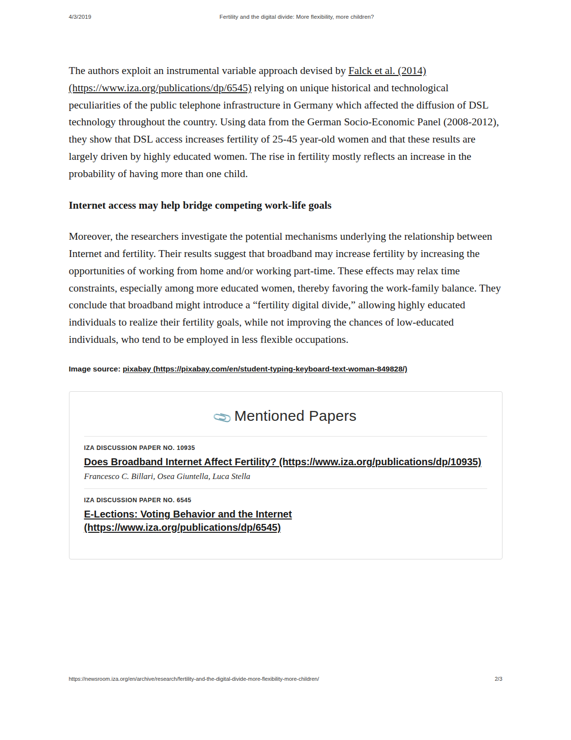4/3/2019 Fertility and the digital divide: More flexibility, more children?
The authors exploit an instrumental variable approach devised by Falck et al. (2014) (https://www.iza.org/publications/dp/6545) relying on unique historical and technological peculiarities of the public telephone infrastructure in Germany which affected the diffusion of DSL technology throughout the country. Using data from the German Socio-Economic Panel (2008-2012), they show that DSL access increases fertility of 25-45 year-old women and that these results are largely driven by highly educated women. The rise in fertility mostly reflects an increase in the probability of having more than one child.
Internet access may help bridge competing work-life goals
Moreover, the researchers investigate the potential mechanisms underlying the relationship between Internet and fertility. Their results suggest that broadband may increase fertility by increasing the opportunities of working from home and/or working part-time. These effects may relax time constraints, especially among more educated women, thereby favoring the work-family balance. They conclude that broadband might introduce a “fertility digital divide,” allowing highly educated individuals to realize their fertility goals, while not improving the chances of low-educated individuals, who tend to be employed in less flexible occupations.
Image source: pixabay (https://pixabay.com/en/student-typing-keyboard-text-woman-849828/)
📎Mentioned Papers
IZA DISCUSSION PAPER NO. 10935
Does Broadband Internet Affect Fertility? (https://www.iza.org/publications/dp/10935)
Francesco C. Billari, Osea Giuntella, Luca Stella
IZA DISCUSSION PAPER NO. 6545
E-Lections: Voting Behavior and the Internet (https://www.iza.org/publications/dp/6545)
https://newsroom.iza.org/en/archive/research/fertility-and-the-digital-divide-more-flexibility-more-children/ 2/3